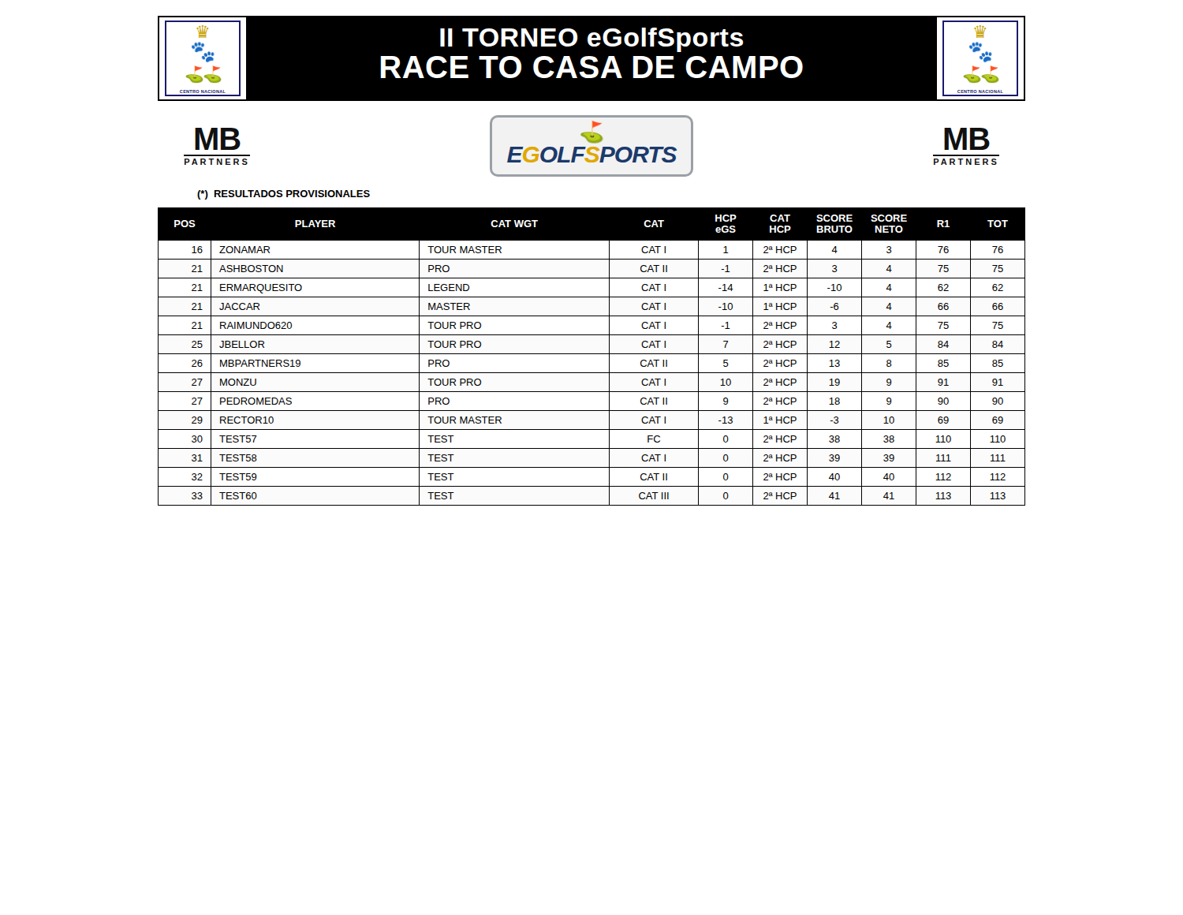♛
🐾
⛳⛳
CENTRO NACIONAL
II TORNEO eGolfSports
RACE TO CASA DE CAMPO
♛
🐾
⛳⛳
CENTRO NACIONAL
MB
PARTNERS
⛳
EGOLFSPORTS
MB
PARTNERS
(*) RESULTADOS PROVISIONALES
| POS | PLAYER | CAT WGT | CAT | HCP eGS | CAT HCP | SCORE BRUTO | SCORE NETO | R1 | TOT |
| --- | --- | --- | --- | --- | --- | --- | --- | --- | --- |
| 16 | ZONAMAR | TOUR MASTER | CAT I | 1 | 2ª HCP | 4 | 3 | 76 | 76 |
| 21 | ASHBOSTON | PRO | CAT II | -1 | 2ª HCP | 3 | 4 | 75 | 75 |
| 21 | ERMARQUESITO | LEGEND | CAT I | -14 | 1ª HCP | -10 | 4 | 62 | 62 |
| 21 | JACCAR | MASTER | CAT I | -10 | 1ª HCP | -6 | 4 | 66 | 66 |
| 21 | RAIMUNDO620 | TOUR PRO | CAT I | -1 | 2ª HCP | 3 | 4 | 75 | 75 |
| 25 | JBELLOR | TOUR PRO | CAT I | 7 | 2ª HCP | 12 | 5 | 84 | 84 |
| 26 | MBPARTNERS19 | PRO | CAT II | 5 | 2ª HCP | 13 | 8 | 85 | 85 |
| 27 | MONZU | TOUR PRO | CAT I | 10 | 2ª HCP | 19 | 9 | 91 | 91 |
| 27 | PEDROMEDAS | PRO | CAT II | 9 | 2ª HCP | 18 | 9 | 90 | 90 |
| 29 | RECTOR10 | TOUR MASTER | CAT I | -13 | 1ª HCP | -3 | 10 | 69 | 69 |
| 30 | TEST57 | TEST | FC | 0 | 2ª HCP | 38 | 38 | 110 | 110 |
| 31 | TEST58 | TEST | CAT I | 0 | 2ª HCP | 39 | 39 | 111 | 111 |
| 32 | TEST59 | TEST | CAT II | 0 | 2ª HCP | 40 | 40 | 112 | 112 |
| 33 | TEST60 | TEST | CAT III | 0 | 2ª HCP | 41 | 41 | 113 | 113 |